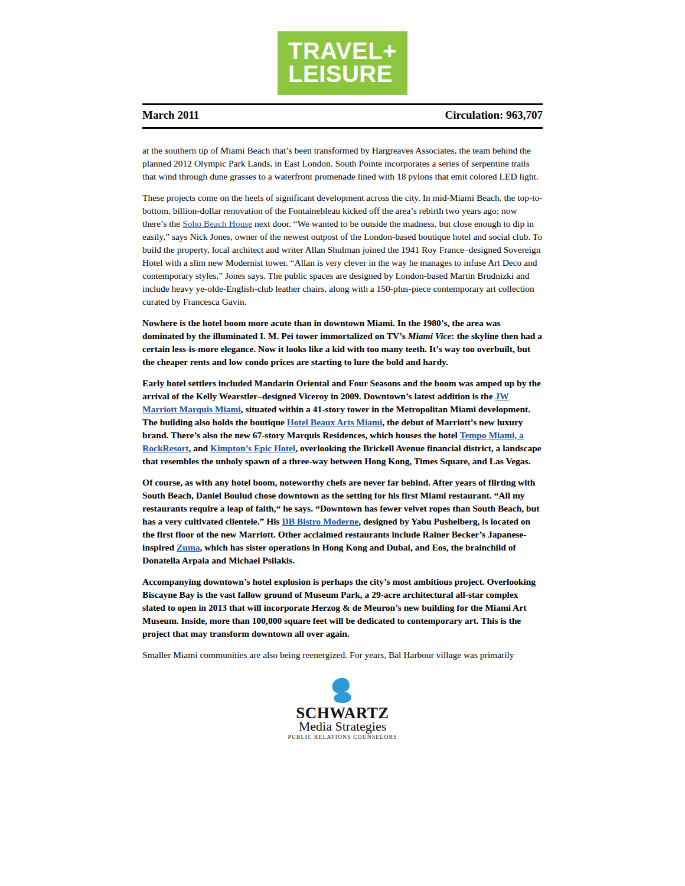TRAVEL+ LEISURE
March 2011 Circulation: 963,707
at the southern tip of Miami Beach that’s been transformed by Hargreaves Associates, the team behind the planned 2012 Olympic Park Lands, in East London. South Pointe incorporates a series of serpentine trails that wind through dune grasses to a waterfront promenade lined with 18 pylons that emit colored LED light.
These projects come on the heels of significant development across the city. In mid-Miami Beach, the top-to-bottom, billion-dollar renovation of the Fontainebleau kicked off the area’s rebirth two years ago; now there’s the Soho Beach House next door. “We wanted to be outside the madness, but close enough to dip in easily,” says Nick Jones, owner of the newest outpost of the London-based boutique hotel and social club. To build the property, local architect and writer Allan Shulman joined the 1941 Roy France–designed Sovereign Hotel with a slim new Modernist tower. “Allan is very clever in the way he manages to infuse Art Deco and contemporary styles,” Jones says. The public spaces are designed by London-based Martin Brudnizki and include heavy ye-olde-English-club leather chairs, along with a 150-plus-piece contemporary art collection curated by Francesca Gavin.
Nowhere is the hotel boom more acute than in downtown Miami. In the 1980’s, the area was dominated by the illuminated I. M. Pei tower immortalized on TV’s Miami Vice: the skyline then had a certain less-is-more elegance. Now it looks like a kid with too many teeth. It’s way too overbuilt, but the cheaper rents and low condo prices are starting to lure the bold and hardy.
Early hotel settlers included Mandarin Oriental and Four Seasons and the boom was amped up by the arrival of the Kelly Wearstler–designed Viceroy in 2009. Downtown’s latest addition is the JW Marriott Marquis Miami, situated within a 41-story tower in the Metropolitan Miami development. The building also holds the boutique Hotel Beaux Arts Miami, the debut of Marriott’s new luxury brand. There’s also the new 67-story Marquis Residences, which houses the hotel Tempo Miami, a RockResort, and Kimpton’s Epic Hotel, overlooking the Brickell Avenue financial district, a landscape that resembles the unholy spawn of a three-way between Hong Kong, Times Square, and Las Vegas.
Of course, as with any hotel boom, noteworthy chefs are never far behind. After years of flirting with South Beach, Daniel Boulud chose downtown as the setting for his first Miami restaurant. “All my restaurants require a leap of faith,“ he says. “Downtown has fewer velvet ropes than South Beach, but has a very cultivated clientele.” His DB Bistro Moderne, designed by Yabu Pushelberg, is located on the first floor of the new Marriott. Other acclaimed restaurants include Rainer Becker’s Japanese-inspired Zuma, which has sister operations in Hong Kong and Dubai, and Eos, the brainchild of Donatella Arpaia and Michael Psilakis.
Accompanying downtown’s hotel explosion is perhaps the city’s most ambitious project. Overlooking Biscayne Bay is the vast fallow ground of Museum Park, a 29-acre architectural all-star complex slated to open in 2013 that will incorporate Herzog & de Meuron’s new building for the Miami Art Museum. Inside, more than 100,000 square feet will be dedicated to contemporary art. This is the project that may transform downtown all over again.
Smaller Miami communities are also being reenergized. For years, Bal Harbour village was primarily
SCHWARTZ
Media Strategies
PUBLIC RELATIONS COUNSELORS